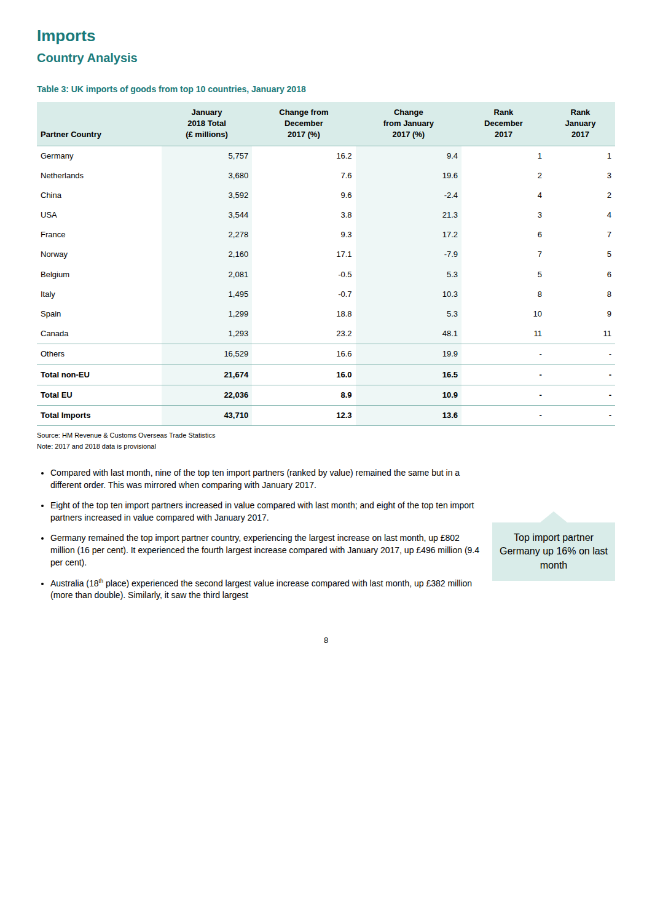Imports
Country Analysis
Table 3: UK imports of goods from top 10 countries, January 2018
| Partner Country | January 2018 Total (£ millions) | Change from December 2017 (%) | Change from January 2017 (%) | Rank December 2017 | Rank January 2017 |
| --- | --- | --- | --- | --- | --- |
| Germany | 5,757 | 16.2 | 9.4 | 1 | 1 |
| Netherlands | 3,680 | 7.6 | 19.6 | 2 | 3 |
| China | 3,592 | 9.6 | -2.4 | 4 | 2 |
| USA | 3,544 | 3.8 | 21.3 | 3 | 4 |
| France | 2,278 | 9.3 | 17.2 | 6 | 7 |
| Norway | 2,160 | 17.1 | -7.9 | 7 | 5 |
| Belgium | 2,081 | -0.5 | 5.3 | 5 | 6 |
| Italy | 1,495 | -0.7 | 10.3 | 8 | 8 |
| Spain | 1,299 | 18.8 | 5.3 | 10 | 9 |
| Canada | 1,293 | 23.2 | 48.1 | 11 | 11 |
| Others | 16,529 | 16.6 | 19.9 | - | - |
| Total non-EU | 21,674 | 16.0 | 16.5 | - | - |
| Total EU | 22,036 | 8.9 | 10.9 | - | - |
| Total Imports | 43,710 | 12.3 | 13.6 | - | - |
Source: HM Revenue & Customs Overseas Trade Statistics
Note: 2017 and 2018 data is provisional
Compared with last month, nine of the top ten import partners (ranked by value) remained the same but in a different order. This was mirrored when comparing with January 2017.
Eight of the top ten import partners increased in value compared with last month; and eight of the top ten import partners increased in value compared with January 2017.
Germany remained the top import partner country, experiencing the largest increase on last month, up £802 million (16 per cent). It experienced the fourth largest increase compared with January 2017, up £496 million (9.4 per cent).
Australia (18th place) experienced the second largest value increase compared with last month, up £382 million (more than double). Similarly, it saw the third largest
Top import partner Germany up 16% on last month
8